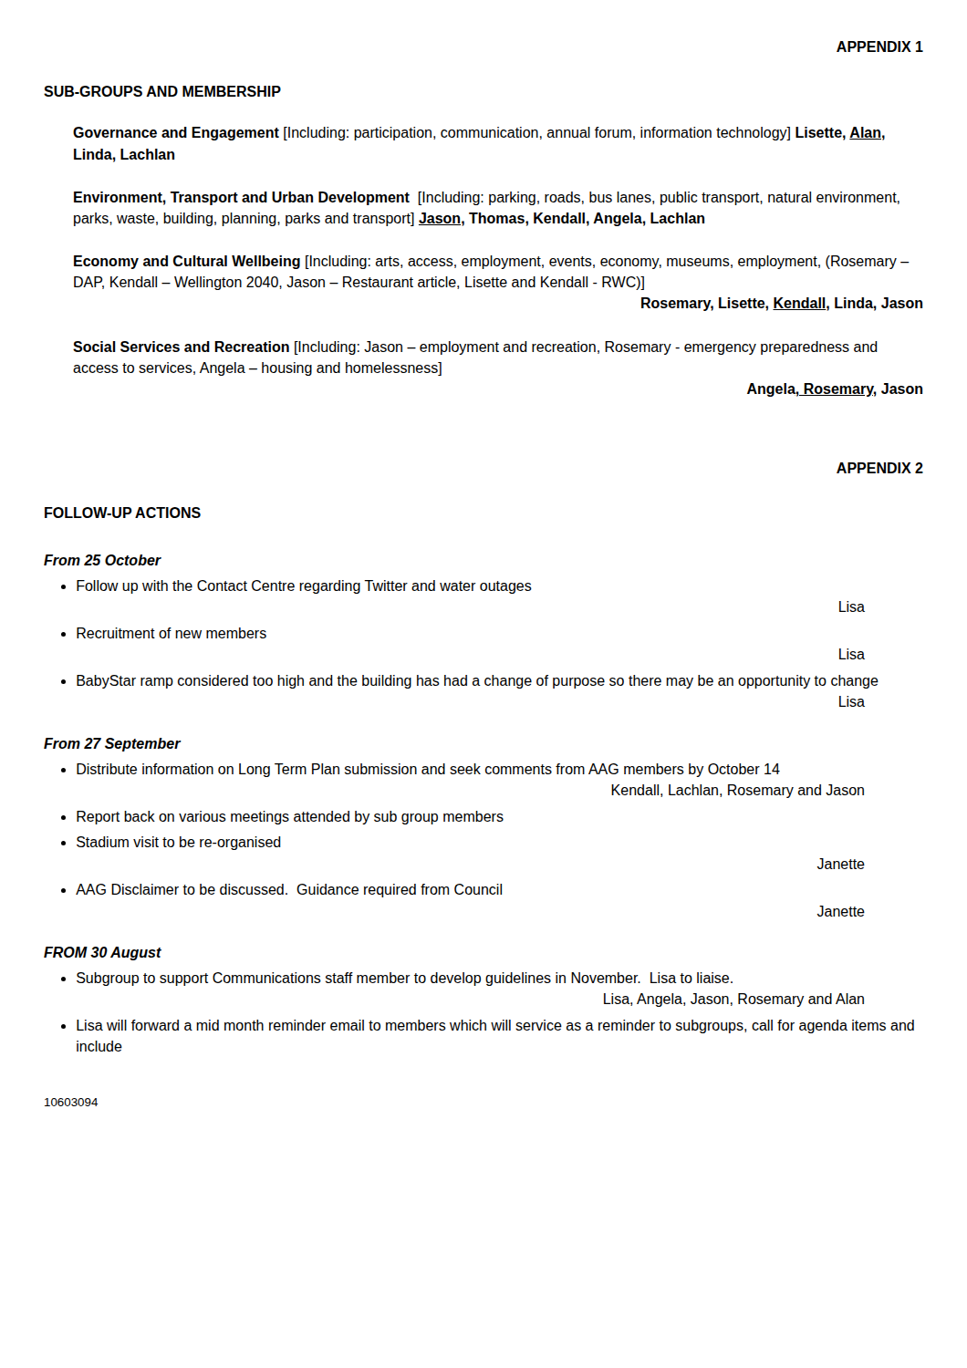APPENDIX 1
SUB-GROUPS AND MEMBERSHIP
Governance and Engagement [Including: participation, communication, annual forum, information technology] Lisette, Alan, Linda, Lachlan
Environment, Transport and Urban Development [Including: parking, roads, bus lanes, public transport, natural environment, parks, waste, building, planning, parks and transport] Jason, Thomas, Kendall, Angela, Lachlan
Economy and Cultural Wellbeing [Including: arts, access, employment, events, economy, museums, employment, (Rosemary – DAP, Kendall – Wellington 2040, Jason – Restaurant article, Lisette and Kendall - RWC)]
Rosemary, Lisette, Kendall, Linda, Jason
Social Services and Recreation [Including: Jason – employment and recreation, Rosemary - emergency preparedness and access to services, Angela – housing and homelessness]
Angela, Rosemary, Jason
APPENDIX 2
FOLLOW-UP ACTIONS
From 25 October
Follow up with the Contact Centre regarding Twitter and water outages Lisa
Recruitment of new members Lisa
BabyStar ramp considered too high and the building has had a change of purpose so there may be an opportunity to change Lisa
From 27 September
Distribute information on Long Term Plan submission and seek comments from AAG members by October 14 Kendall, Lachlan, Rosemary and Jason
Report back on various meetings attended by sub group members
Stadium visit to be re-organised Janette
AAG Disclaimer to be discussed. Guidance required from Council Janette
FROM 30 August
Subgroup to support Communications staff member to develop guidelines in November. Lisa to liaise. Lisa, Angela, Jason, Rosemary and Alan
Lisa will forward a mid month reminder email to members which will service as a reminder to subgroups, call for agenda items and include
10603094